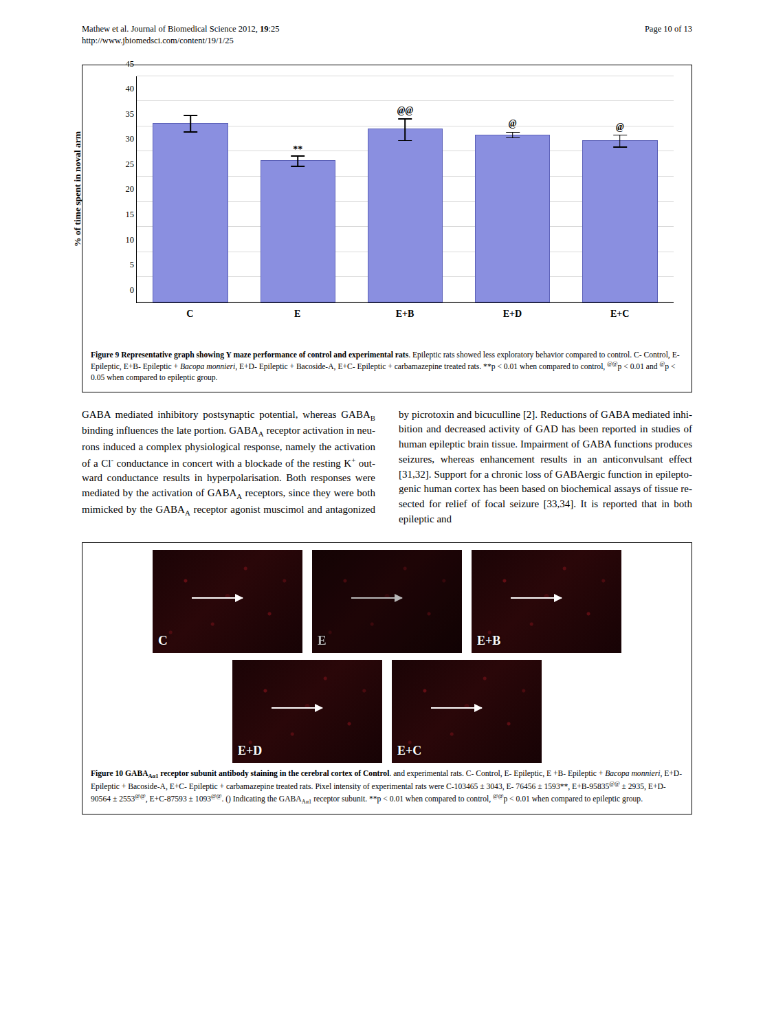Mathew et al. Journal of Biomedical Science 2012, 19:25
http://www.jbiomedsci.com/content/19/1/25
Page 10 of 13
% of time spent in noval arm
0
5
10
15
20
25
30
35
40
45
**
@@
@
@
C E E+B E+D E+C
Figure 9 Representative graph showing Y maze performance of control and experimental rats. Epileptic rats showed less exploratory behavior compared to control. C- Control, E- Epileptic, E+B- Epileptic + Bacopa monnieri, E+D- Epileptic + Bacoside-A, E+C- Epileptic + carbamazepine treated rats. **p < 0.01 when compared to control, @@p < 0.01 and @p < 0.05 when compared to epileptic group.
GABA mediated inhibitory postsynaptic potential, whereas GABAB binding influences the late portion. GABAA receptor activation in neurons induced a complex physiological response, namely the activation of a Cl- conductance in concert with a blockade of the resting K+ outward conductance results in hyperpolarisation. Both responses were mediated by the activation of GABAA receptors, since they were both mimicked by the GABAA receptor agonist muscimol and antagonized by picrotoxin and bicuculline [2]. Reductions of GABA mediated inhibition and decreased activity of GAD has been reported in studies of human epileptic brain tissue. Impairment of GABA functions produces seizures, whereas enhancement results in an anticonvulsant effect [31,32]. Support for a chronic loss of GABAergic function in epileptogenic human cortex has been based on biochemical assays of tissue resected for relief of focal seizure [33,34]. It is reported that in both epileptic and
C
E
E+B
E+D
E+C
Figure 10 GABAAα1 receptor subunit antibody staining in the cerebral cortex of Control. and experimental rats. C- Control, E- Epileptic, E +B- Epileptic + Bacopa monnieri, E+D- Epileptic + Bacoside-A, E+C- Epileptic + carbamazepine treated rats. Pixel intensity of experimental rats were C-103465 ± 3043, E- 76456 ± 1593**, E+B-95835@@ ± 2935, E+D-90564 ± 2553@@, E+C-87593 ± 1093@@. () Indicating the GABAAα1 receptor subunit. **p < 0.01 when compared to control, @@p < 0.01 when compared to epileptic group.